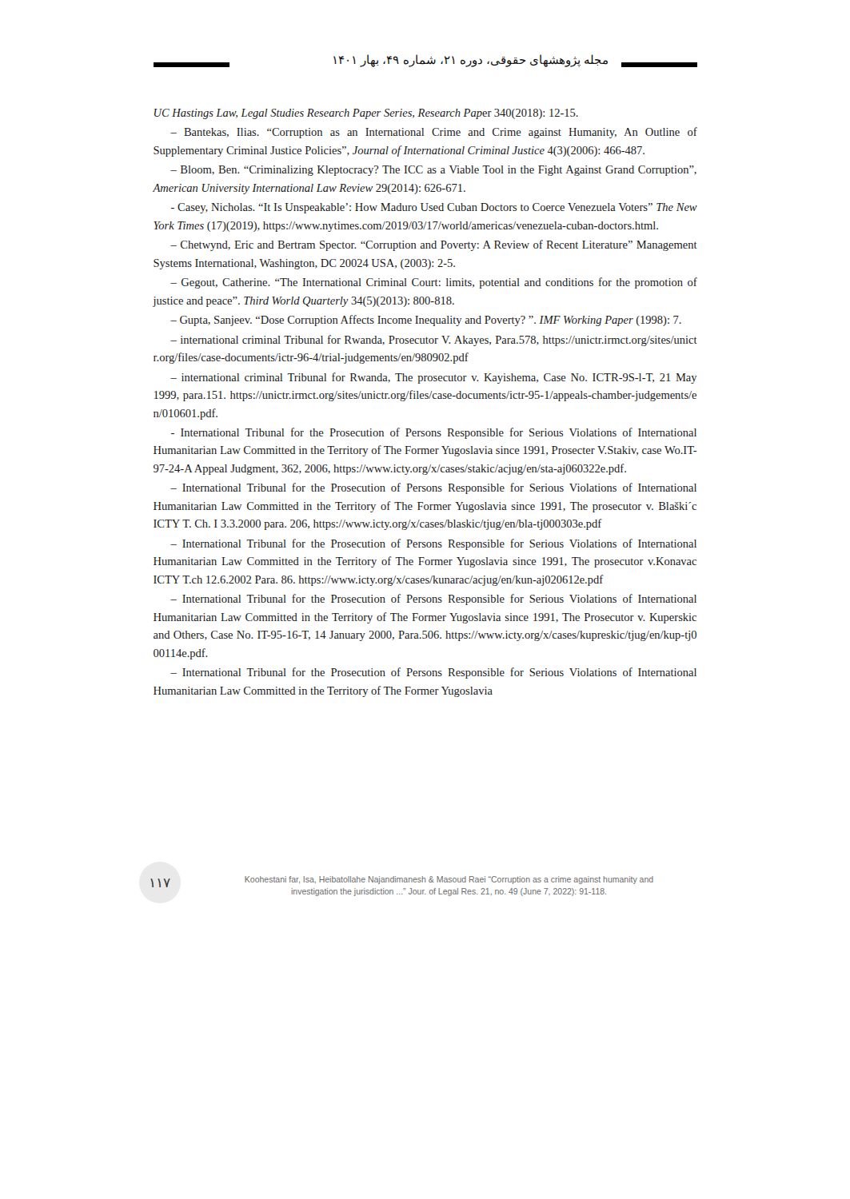مجله پژوهشهای حقوقی، دوره ۲۱، شماره ۴۹، بهار ۱۴۰۱
UC Hastings Law, Legal Studies Research Paper Series, Research Paper 340(2018): 12-15.
– Bantekas, Ilias. “Corruption as an International Crime and Crime against Humanity, An Outline of Supplementary Criminal Justice Policies”, Journal of International Criminal Justice 4(3)(2006): 466-487.
– Bloom, Ben. “Criminalizing Kleptocracy? The ICC as a Viable Tool in the Fight Against Grand Corruption”, American University International Law Review 29(2014): 626-671.
- Casey, Nicholas. “It Is Unspeakable’: How Maduro Used Cuban Doctors to Coerce Venezuela Voters” The New York Times (17)(2019), https://www.nytimes.com/2019/03/17/world/americas/venezuela-cuban-doctors.html.
– Chetwynd, Eric and Bertram Spector. “Corruption and Poverty: A Review of Recent Literature” Management Systems International, Washington, DC 20024 USA, (2003): 2-5.
– Gegout, Catherine. “The International Criminal Court: limits, potential and conditions for the promotion of justice and peace”. Third World Quarterly 34(5)(2013): 800-818.
– Gupta, Sanjeev. “Dose Corruption Affects Income Inequality and Poverty? ”. IMF Working Paper (1998): 7.
– international criminal Tribunal for Rwanda, Prosecutor V. Akayes, Para.578, https://unictr.irmct.org/sites/unictr.org/files/case-documents/ictr-96-4/trial-judgements/en/980902.pdf
– international criminal Tribunal for Rwanda, The prosecutor v. Kayishema, Case No. ICTR-9S-l-T, 21 May 1999, para.151. https://unictr.irmct.org/sites/unictr.org/files/case-documents/ictr-95-1/appeals-chamber-judgements/en/010601.pdf.
- International Tribunal for the Prosecution of Persons Responsible for Serious Violations of International Humanitarian Law Committed in the Territory of The Former Yugoslavia since 1991, Prosecter V.Stakiv, case Wo.IT-97-24-A Appeal Judgment, 362, 2006, https://www.icty.org/x/cases/stakic/acjug/en/sta-aj060322e.pdf.
– International Tribunal for the Prosecution of Persons Responsible for Serious Violations of International Humanitarian Law Committed in the Territory of The Former Yugoslavia since 1991, The prosecutor v. Blaški´c ICTY T. Ch. I 3.3.2000 para. 206, https://www.icty.org/x/cases/blaskic/tjug/en/bla-tj000303e.pdf
– International Tribunal for the Prosecution of Persons Responsible for Serious Violations of International Humanitarian Law Committed in the Territory of The Former Yugoslavia since 1991, The prosecutor v.Konavac ICTY T.ch 12.6.2002 Para. 86. https://www.icty.org/x/cases/kunarac/acjug/en/kun-aj020612e.pdf
– International Tribunal for the Prosecution of Persons Responsible for Serious Violations of International Humanitarian Law Committed in the Territory of The Former Yugoslavia since 1991, The Prosecutor v. Kuperskic and Others, Case No. IT-95-16-T, 14 January 2000, Para.506. https://www.icty.org/x/cases/kupreskic/tjug/en/kup-tj000114e.pdf.
– International Tribunal for the Prosecution of Persons Responsible for Serious Violations of International Humanitarian Law Committed in the Territory of The Former Yugoslavia
۱۱۷
Koohestani far, Isa, Heibatollahe Najandimanesh & Masoud Raei “Corruption as a crime against humanity and investigation the jurisdiction ...” Jour. of Legal Res. 21, no. 49 (June 7, 2022): 91-118.